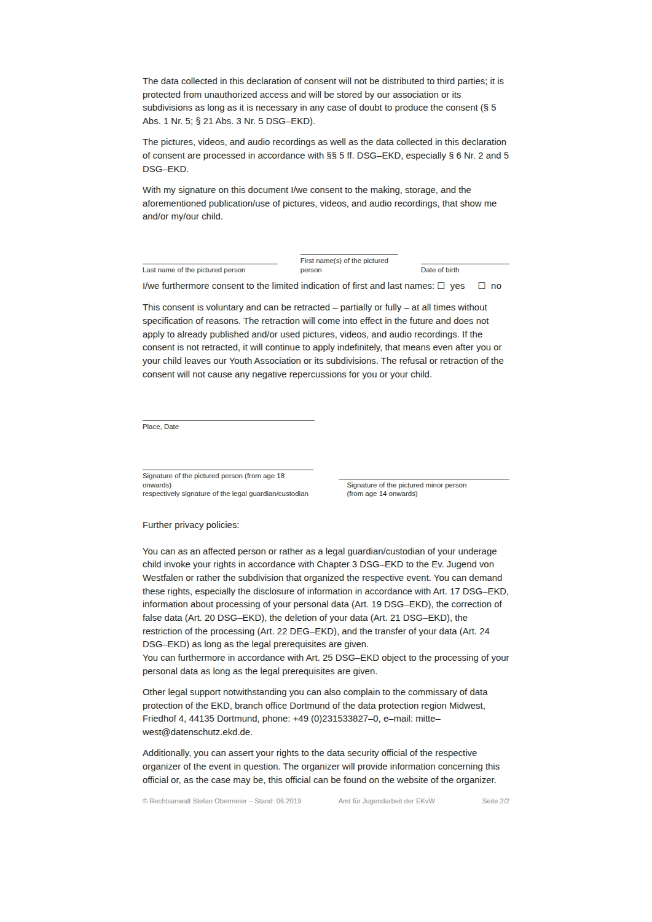The data collected in this declaration of consent will not be distributed to third parties; it is protected from unauthorized access and will be stored by our association or its subdivisions as long as it is necessary in any case of doubt to produce the consent (§ 5 Abs. 1 Nr. 5; § 21 Abs. 3 Nr. 5 DSG–EKD).
The pictures, videos, and audio recordings as well as the data collected in this declaration of consent are processed in accordance with §§ 5 ff. DSG–EKD, especially § 6 Nr. 2 and 5 DSG–EKD.
With my signature on this document I/we consent to the making, storage, and the aforementioned publication/use of pictures, videos, and audio recordings, that show me and/or my/our child.
| Last name of the pictured person | | First name(s) of the pictured person | | Date of birth |
I/we furthermore consent to the limited indication of first and last names: ☐ yes ☐ no
This consent is voluntary and can be retracted – partially or fully – at all times without specification of reasons. The retraction will come into effect in the future and does not apply to already published and/or used pictures, videos, and audio recordings. If the consent is not retracted, it will continue to apply indefinitely, that means even after you or your child leaves our Youth Association or its subdivisions. The refusal or retraction of the consent will not cause any negative repercussions for you or your child.
| Place, Date | |
| Signature of the pictured person (from age 18 onwards) respectively signature of the legal guardian/custodian | | Signature of the pictured minor person (from age 14 onwards) |
Further privacy policies:
You can as an affected person or rather as a legal guardian/custodian of your underage child invoke your rights in accordance with Chapter 3 DSG–EKD to the Ev. Jugend von Westfalen or rather the subdivision that organized the respective event. You can demand these rights, especially the disclosure of information in accordance with Art. 17 DSG–EKD, information about processing of your personal data (Art. 19 DSG–EKD), the correction of false data (Art. 20 DSG–EKD), the deletion of your data (Art. 21 DSG–EKD), the restriction of the processing (Art. 22 DEG–EKD), and the transfer of your data (Art. 24 DSG–EKD) as long as the legal prerequisites are given.
You can furthermore in accordance with Art. 25 DSG–EKD object to the processing of your personal data as long as the legal prerequisites are given.
Other legal support notwithstanding you can also complain to the commissary of data protection of the EKD, branch office Dortmund of the data protection region Midwest, Friedhof 4, 44135 Dortmund, phone: +49 (0)231533827–0, e–mail: mitte–west@datenschutz.ekd.de.
Additionally, you can assert your rights to the data security official of the respective organizer of the event in question. The organizer will provide information concerning this official or, as the case may be, this official can be found on the website of the organizer.
© Rechtsanwalt Stefan Obermeier – Stand: 06.2019
Amt für Jugendarbeit der EKvW
Seite 2/2